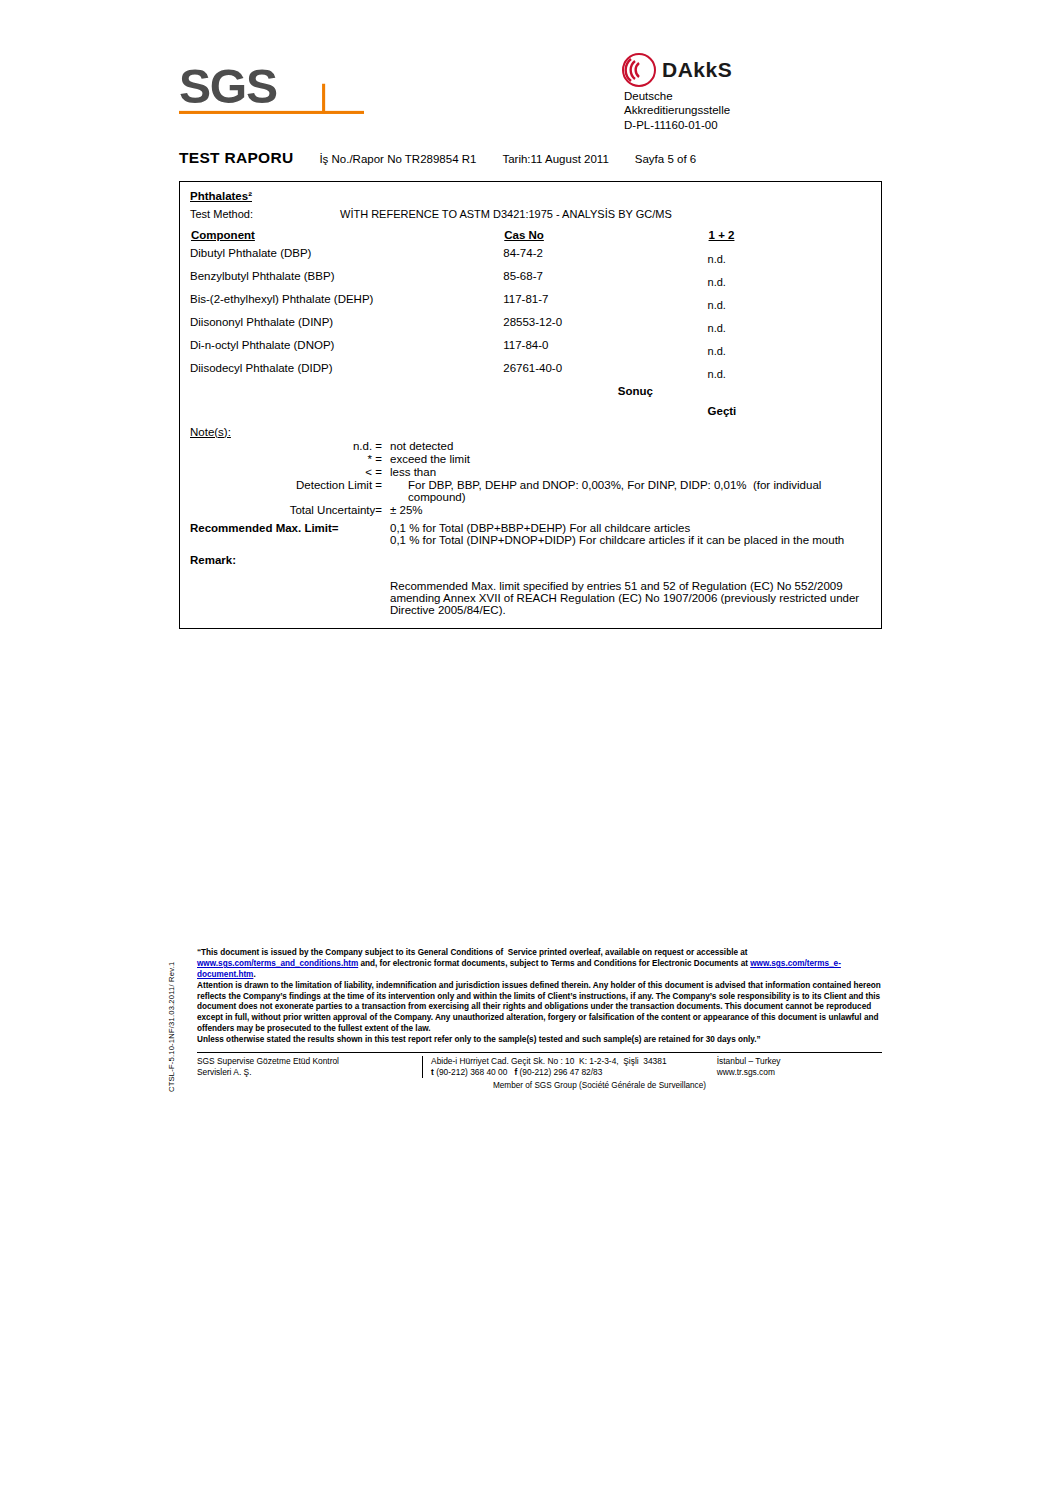SGS
DAkkS
Deutsche
Akkreditierungsstelle
D-PL-11160-01-00
TEST RAPORU
İş No./Rapor No TR289854 R1 Tarih:11 August 2011 Sayfa 5 of 6
Phthalates²
Test Method:
WİTH REFERENCE TO ASTM D3421:1975 - ANALYSİS BY GC/MS
| Component | Cas No | 1 + 2 |
| --- | --- | --- |
| Dibutyl Phthalate (DBP) | 84-74-2 | n.d. |
| Benzylbutyl Phthalate (BBP) | 85-68-7 | n.d. |
| Bis-(2-ethylhexyl) Phthalate (DEHP) | 117-81-7 | n.d. |
| Diisononyl Phthalate (DINP) | 28553-12-0 | n.d. |
| Di-n-octyl Phthalate (DNOP) | 117-84-0 | n.d. |
| Diisodecyl Phthalate (DIDP) | 26761-40-0 | n.d. |
| | Sonuç | Geçti |
Note(s):
n.d. =
not detected
* =
exceed the limit
< =
less than
Detection Limit =
For DBP, BBP, DEHP and DNOP: 0,003%, For DINP, DIDP: 0,01% (for individual compound)
Total Uncertainty=
± 25%
Recommended Max. Limit=
0,1 % for Total (DBP+BBP+DEHP) For all childcare articles
0,1 % for Total (DINP+DNOP+DIDP) For childcare articles if it can be placed in the mouth
Remark:
Recommended Max. limit specified by entries 51 and 52 of Regulation (EC) No 552/2009 amending Annex XVII of REACH Regulation (EC) No 1907/2006 (previously restricted under Directive 2005/84/EC).
CTSL-F-5.10-1NF/31.03.2011/ Rev.1
“This document is issued by the Company subject to its General Conditions of Service printed overleaf, available on request or accessible at www.sgs.com/terms_and_conditions.htm and, for electronic format documents, subject to Terms and Conditions for Electronic Documents at www.sgs.com/terms_e-document.htm.
Attention is drawn to the limitation of liability, indemnification and jurisdiction issues defined therein. Any holder of this document is advised that information contained hereon reflects the Company’s findings at the time of its intervention only and within the limits of Client’s instructions, if any. The Company’s sole responsibility is to its Client and this document does not exonerate parties to a transaction from exercising all their rights and obligations under the transaction documents. This document cannot be reproduced except in full, without prior written approval of the Company. Any unauthorized alteration, forgery or falsification of the content or appearance of this document is unlawful and offenders may be prosecuted to the fullest extent of the law.
Unless otherwise stated the results shown in this test report refer only to the sample(s) tested and such sample(s) are retained for 30 days only.”
SGS Supervise Gözetme Etüd Kontrol
Servisleri A. Ş.
Abide-i Hürriyet Cad. Geçit Sk. No : 10 K: 1-2-3-4, Şişli 34381
t (90-212) 368 40 00 f (90-212) 296 47 82/83
İstanbul – Turkey
www.tr.sgs.com
Member of SGS Group (Société Générale de Surveillance)